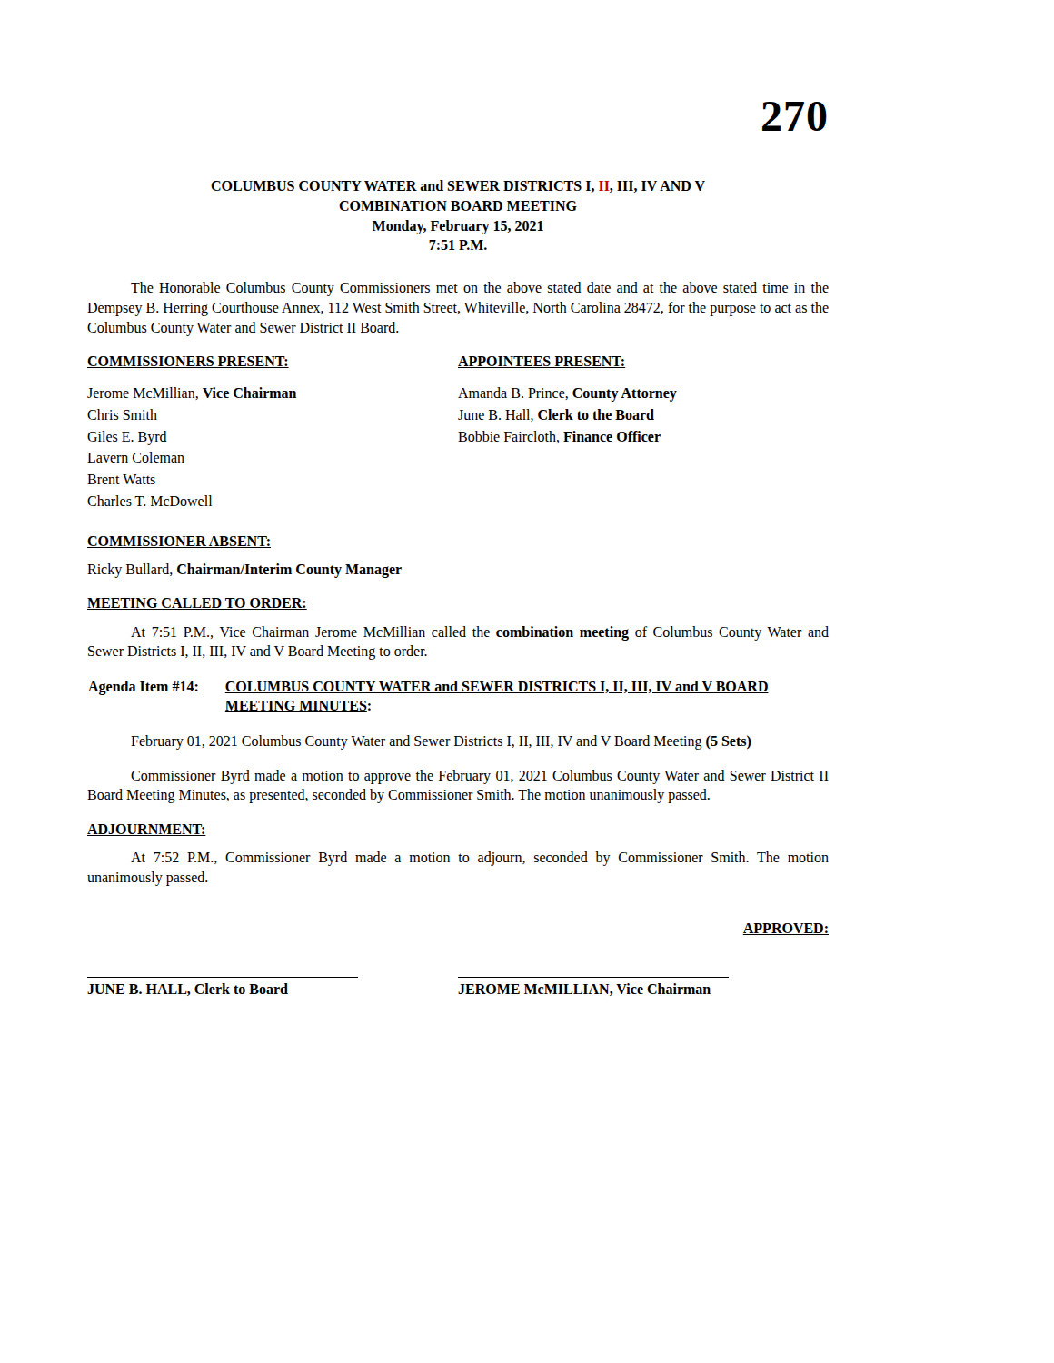270
COLUMBUS COUNTY WATER and SEWER DISTRICTS I, II, III, IV AND V COMBINATION BOARD MEETING Monday, February 15, 2021 7:51 P.M.
The Honorable Columbus County Commissioners met on the above stated date and at the above stated time in the Dempsey B. Herring Courthouse Annex, 112 West Smith Street, Whiteville, North Carolina 28472, for the purpose to act as the Columbus County Water and Sewer District II Board.
| COMMISSIONERS PRESENT: Jerome McMillian, Vice Chairman Chris Smith Giles E. Byrd Lavern Coleman Brent Watts Charles T. McDowell | APPOINTEES PRESENT: Amanda B. Prince, County Attorney June B. Hall, Clerk to the Board Bobbie Faircloth, Finance Officer |
COMMISSIONER ABSENT:
Ricky Bullard, Chairman/Interim County Manager
MEETING CALLED TO ORDER:
At 7:51 P.M., Vice Chairman Jerome McMillian called the combination meeting of Columbus County Water and Sewer Districts I, II, III, IV and V Board Meeting to order.
| Agenda Item #14: | COLUMBUS COUNTY WATER and SEWER DISTRICTS I, II, III, IV and V BOARD MEETING MINUTES : |
February 01, 2021 Columbus County Water and Sewer Districts I, II, III, IV and V Board Meeting (5 Sets)
Commissioner Byrd made a motion to approve the February 01, 2021 Columbus County Water and Sewer District II Board Meeting Minutes, as presented, seconded by Commissioner Smith. The motion unanimously passed.
ADJOURNMENT:
At 7:52 P.M., Commissioner Byrd made a motion to adjourn, seconded by Commissioner Smith. The motion unanimously passed.
APPROVED:
| JUNE B. HALL, Clerk to Board | JEROME McMILLIAN, Vice Chairman |